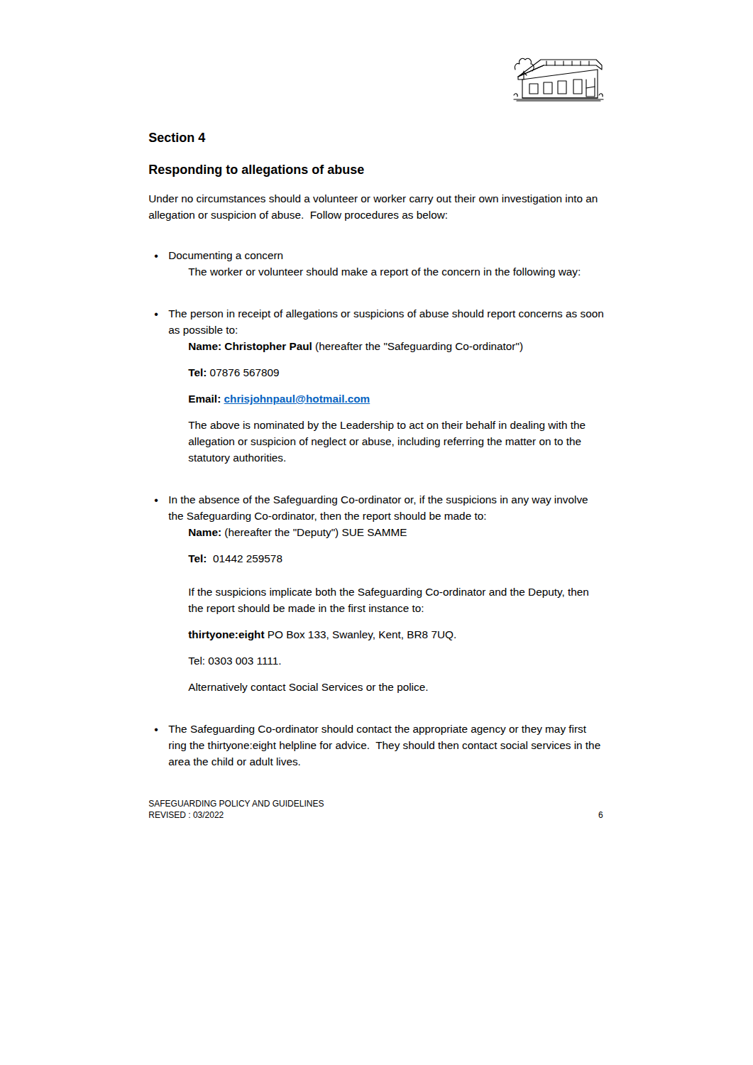Section 4
Responding to allegations of abuse
Under no circumstances should a volunteer or worker carry out their own investigation into an allegation or suspicion of abuse. Follow procedures as below:
Documenting a concern
The worker or volunteer should make a report of the concern in the following way:
The person in receipt of allegations or suspicions of abuse should report concerns as soon as possible to:
Name: Christopher Paul (hereafter the "Safeguarding Co-ordinator")
Tel: 07876 567809
Email: chrisjohnpaul@hotmail.com
The above is nominated by the Leadership to act on their behalf in dealing with the allegation or suspicion of neglect or abuse, including referring the matter on to the statutory authorities.
In the absence of the Safeguarding Co-ordinator or, if the suspicions in any way involve the Safeguarding Co-ordinator, then the report should be made to:
Name: (hereafter the "Deputy") SUE SAMME
Tel: 01442 259578
If the suspicions implicate both the Safeguarding Co-ordinator and the Deputy, then the report should be made in the first instance to:
thirtyone:eight PO Box 133, Swanley, Kent, BR8 7UQ.
Tel: 0303 003 1111.
Alternatively contact Social Services or the police.
The Safeguarding Co-ordinator should contact the appropriate agency or they may first ring the thirtyone:eight helpline for advice. They should then contact social services in the area the child or adult lives.
SAFEGUARDING POLICY AND GUIDELINES
REVISED : 03/2022
6